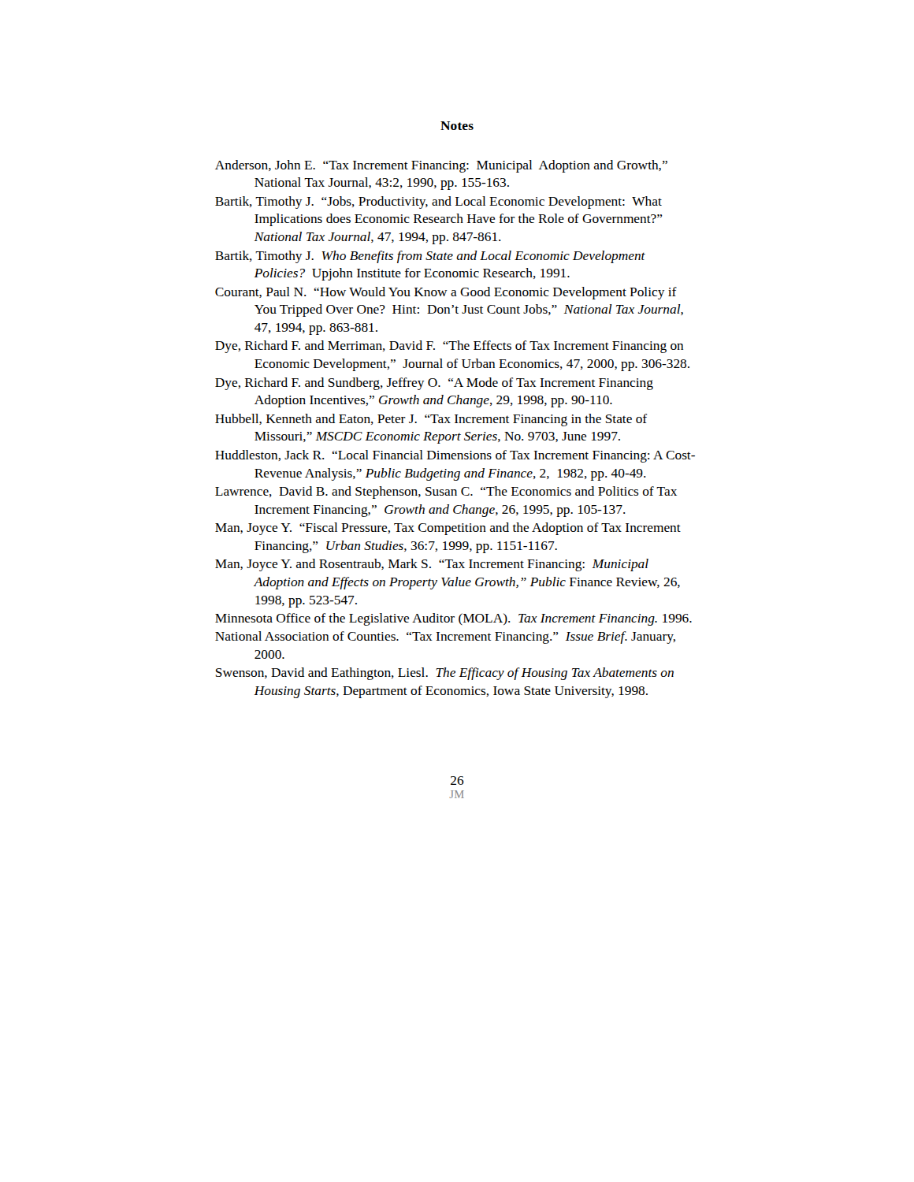Notes
Anderson, John E. “Tax Increment Financing: Municipal Adoption and Growth,” National Tax Journal, 43:2, 1990, pp. 155-163.
Bartik, Timothy J. “Jobs, Productivity, and Local Economic Development: What Implications does Economic Research Have for the Role of Government?” National Tax Journal, 47, 1994, pp. 847-861.
Bartik, Timothy J. Who Benefits from State and Local Economic Development Policies? Upjohn Institute for Economic Research, 1991.
Courant, Paul N. “How Would You Know a Good Economic Development Policy if You Tripped Over One? Hint: Don’t Just Count Jobs,” National Tax Journal, 47, 1994, pp. 863-881.
Dye, Richard F. and Merriman, David F. “The Effects of Tax Increment Financing on Economic Development,” Journal of Urban Economics, 47, 2000, pp. 306-328.
Dye, Richard F. and Sundberg, Jeffrey O. “A Mode of Tax Increment Financing Adoption Incentives,” Growth and Change, 29, 1998, pp. 90-110.
Hubbell, Kenneth and Eaton, Peter J. “Tax Increment Financing in the State of Missouri,” MSCDC Economic Report Series, No. 9703, June 1997.
Huddleston, Jack R. “Local Financial Dimensions of Tax Increment Financing: A Cost-Revenue Analysis,” Public Budgeting and Finance, 2, 1982, pp. 40-49.
Lawrence, David B. and Stephenson, Susan C. “The Economics and Politics of Tax Increment Financing,” Growth and Change, 26, 1995, pp. 105-137.
Man, Joyce Y. “Fiscal Pressure, Tax Competition and the Adoption of Tax Increment Financing,” Urban Studies, 36:7, 1999, pp. 1151-1167.
Man, Joyce Y. and Rosentraub, Mark S. “Tax Increment Financing: Municipal Adoption and Effects on Property Value Growth,” Public Finance Review, 26, 1998, pp. 523-547.
Minnesota Office of the Legislative Auditor (MOLA). Tax Increment Financing. 1996.
National Association of Counties. “Tax Increment Financing.” Issue Brief. January, 2000.
Swenson, David and Eathington, Liesl. The Efficacy of Housing Tax Abatements on Housing Starts, Department of Economics, Iowa State University, 1998.
26 JM